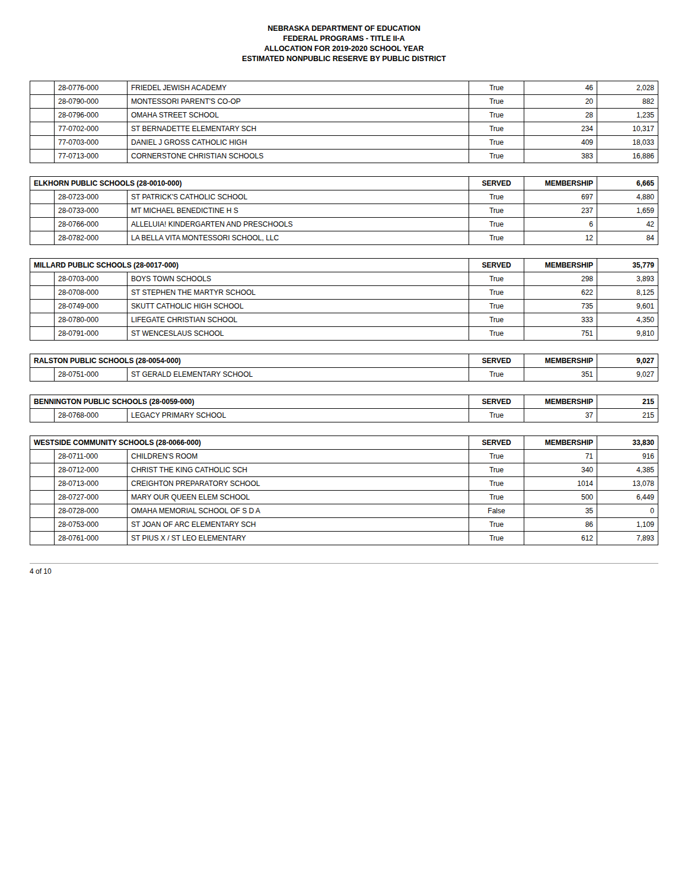NEBRASKA DEPARTMENT OF EDUCATION
FEDERAL PROGRAMS - TITLE II-A
ALLOCATION FOR 2019-2020 SCHOOL YEAR
ESTIMATED NONPUBLIC RESERVE BY PUBLIC DISTRICT
| | 28-0776-000 | FRIEDEL JEWISH ACADEMY | True | 46 | 2,028 |
| | 28-0790-000 | MONTESSORI PARENT'S CO-OP | True | 20 | 882 |
| | 28-0796-000 | OMAHA STREET SCHOOL | True | 28 | 1,235 |
| | 77-0702-000 | ST BERNADETTE ELEMENTARY SCH | True | 234 | 10,317 |
| | 77-0703-000 | DANIEL J GROSS CATHOLIC HIGH | True | 409 | 18,033 |
| | 77-0713-000 | CORNERSTONE CHRISTIAN SCHOOLS | True | 383 | 16,886 |
| ELKHORN PUBLIC SCHOOLS (28-0010-000) | SERVED | MEMBERSHIP | 6,665 |
| | 28-0723-000 | ST PATRICK'S CATHOLIC SCHOOL | True | 697 | 4,880 |
| | 28-0733-000 | MT MICHAEL BENEDICTINE H S | True | 237 | 1,659 |
| | 28-0766-000 | ALLELUIA! KINDERGARTEN AND PRESCHOOLS | True | 6 | 42 |
| | 28-0782-000 | LA BELLA VITA MONTESSORI SCHOOL, LLC | True | 12 | 84 |
| MILLARD PUBLIC SCHOOLS (28-0017-000) | SERVED | MEMBERSHIP | 35,779 |
| | 28-0703-000 | BOYS TOWN SCHOOLS | True | 298 | 3,893 |
| | 28-0708-000 | ST STEPHEN THE MARTYR SCHOOL | True | 622 | 8,125 |
| | 28-0749-000 | SKUTT CATHOLIC HIGH SCHOOL | True | 735 | 9,601 |
| | 28-0780-000 | LIFEGATE CHRISTIAN SCHOOL | True | 333 | 4,350 |
| | 28-0791-000 | ST WENCESLAUS SCHOOL | True | 751 | 9,810 |
| RALSTON PUBLIC SCHOOLS (28-0054-000) | SERVED | MEMBERSHIP | 9,027 |
| | 28-0751-000 | ST GERALD ELEMENTARY SCHOOL | True | 351 | 9,027 |
| BENNINGTON PUBLIC SCHOOLS (28-0059-000) | SERVED | MEMBERSHIP | 215 |
| | 28-0768-000 | LEGACY PRIMARY SCHOOL | True | 37 | 215 |
| WESTSIDE COMMUNITY SCHOOLS (28-0066-000) | SERVED | MEMBERSHIP | 33,830 |
| | 28-0711-000 | CHILDREN'S ROOM | True | 71 | 916 |
| | 28-0712-000 | CHRIST THE KING CATHOLIC SCH | True | 340 | 4,385 |
| | 28-0713-000 | CREIGHTON PREPARATORY SCHOOL | True | 1014 | 13,078 |
| | 28-0727-000 | MARY OUR QUEEN ELEM SCHOOL | True | 500 | 6,449 |
| | 28-0728-000 | OMAHA MEMORIAL SCHOOL OF S D A | False | 35 | 0 |
| | 28-0753-000 | ST JOAN OF ARC ELEMENTARY SCH | True | 86 | 1,109 |
| | 28-0761-000 | ST PIUS X / ST LEO ELEMENTARY | True | 612 | 7,893 |
4 of 10